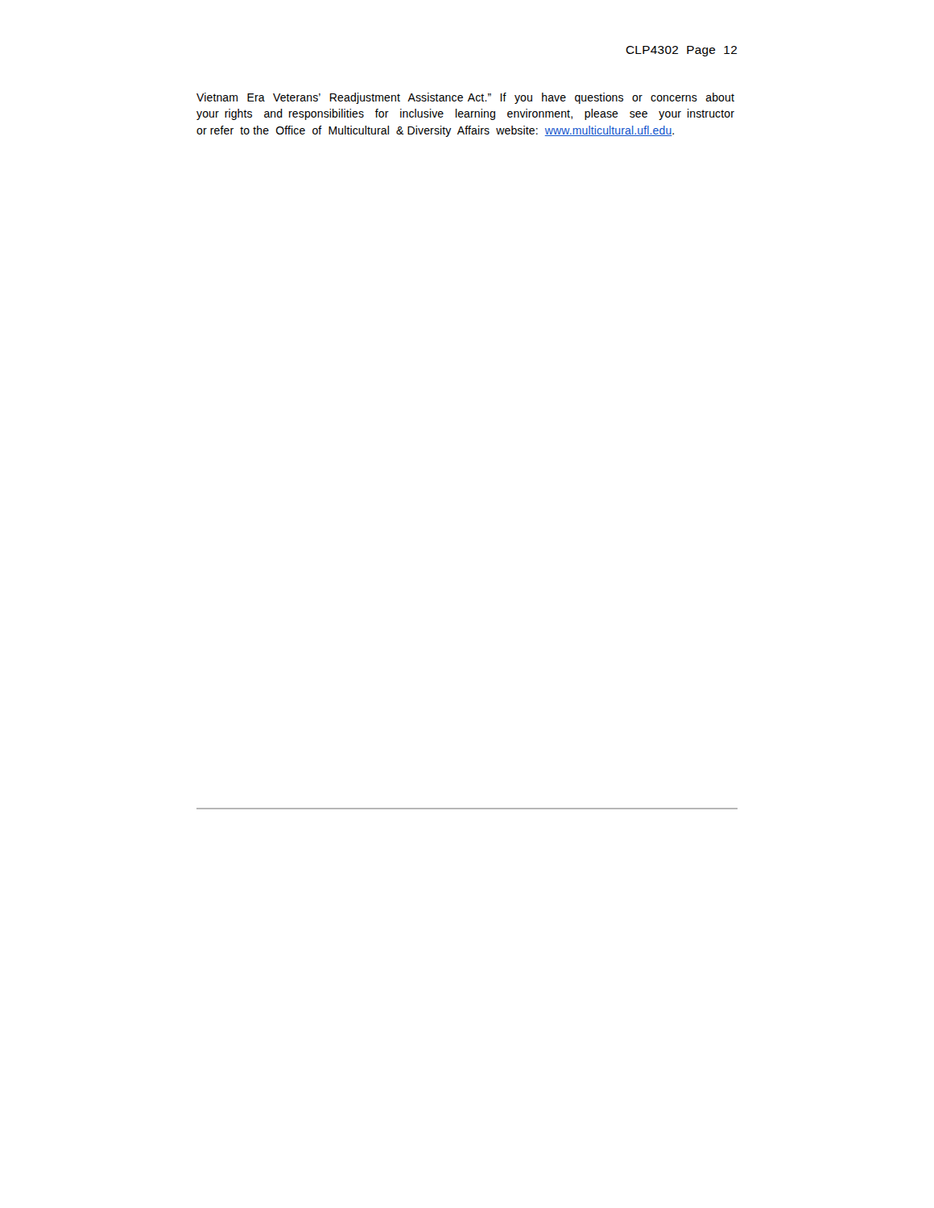CLP4302 Page 12
Vietnam Era Veterans’ Readjustment Assistance Act.” If you have questions or concerns about your rights and responsibilities for inclusive learning environment, please see your instructor or refer to the Office of Multicultural & Diversity Affairs website: www.multicultural.ufl.edu.